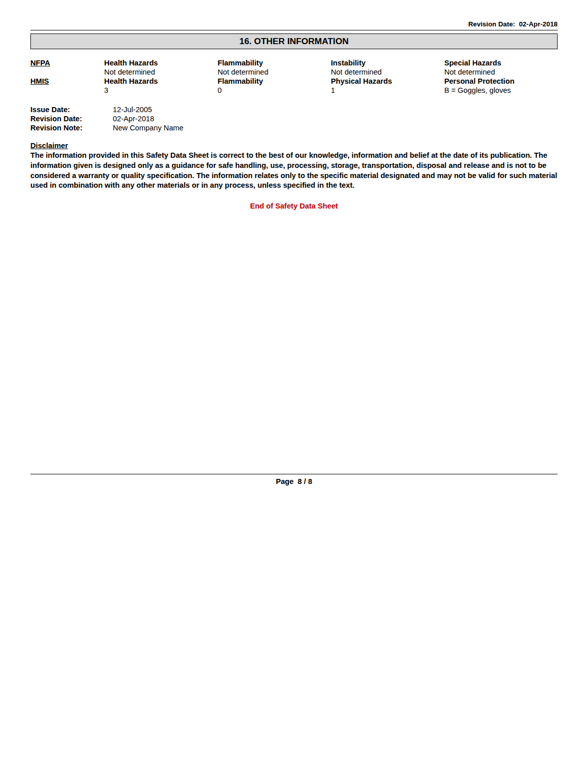Revision Date: 02-Apr-2018
16. OTHER INFORMATION
| NFPA | Health Hazards | Flammability | Instability | Special Hazards |
| | Not determined | Not determined | Not determined | Not determined |
| HMIS | Health Hazards | Flammability | Physical Hazards | Personal Protection |
| | 3 | 0 | 1 | B = Goggles, gloves |
| Issue Date: | 12-Jul-2005 |
| Revision Date: | 02-Apr-2018 |
| Revision Note: | New Company Name |
Disclaimer
The information provided in this Safety Data Sheet is correct to the best of our knowledge, information and belief at the date of its publication. The information given is designed only as a guidance for safe handling, use, processing, storage, transportation, disposal and release and is not to be considered a warranty or quality specification. The information relates only to the specific material designated and may not be valid for such material used in combination with any other materials or in any process, unless specified in the text.
End of Safety Data Sheet
Page 8 / 8